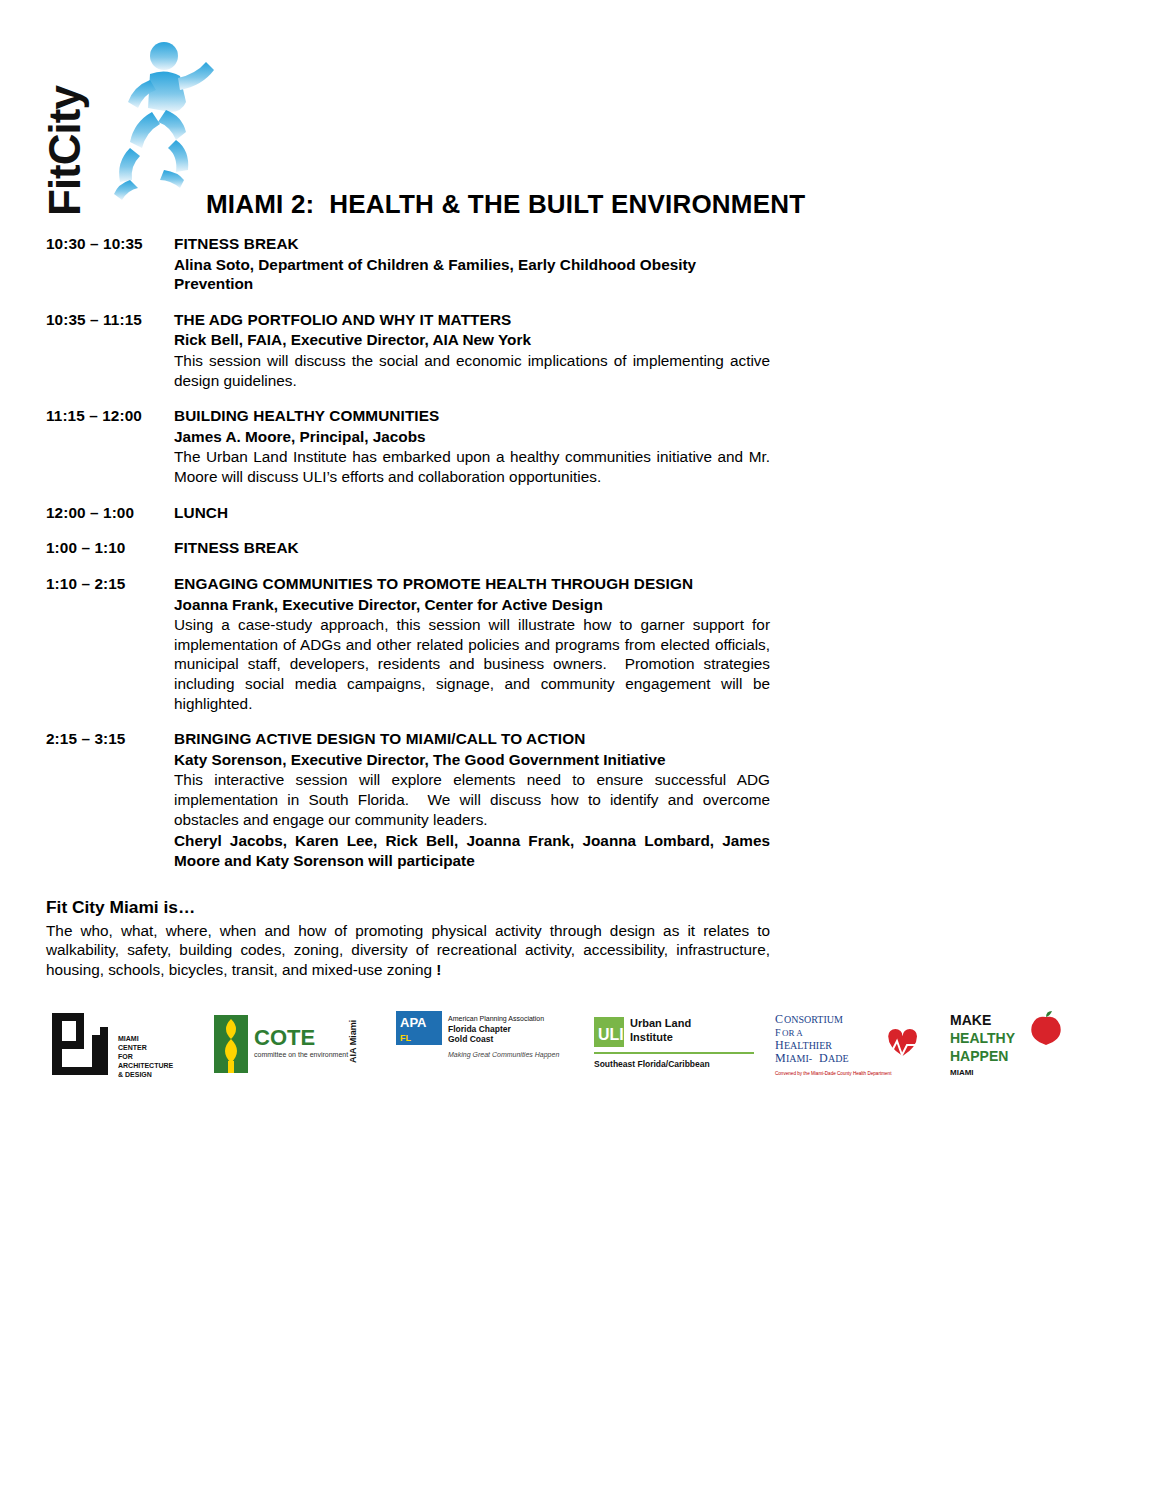FitCity
MIAMI 2: HEALTH & THE BUILT ENVIRONMENT
| 10:30 – 10:35 | Fitness Break Alina Soto, Department of Children & Families, Early Childhood Obesity Prevention |
| 10:35 – 11:15 | The ADG Portfolio and Why It Matters Rick Bell, FAIA, Executive Director, AIA New York This session will discuss the social and economic implications of implementing active design guidelines. |
| 11:15 – 12:00 | Building Healthy Communities James A. Moore, Principal, Jacobs The Urban Land Institute has embarked upon a healthy communities initiative and Mr. Moore will discuss ULI’s efforts and collaboration opportunities. |
| 12:00 – 1:00 | Lunch |
| 1:00 – 1:10 | Fitness Break |
| 1:10 – 2:15 | Engaging Communities to Promote Health Through Design Joanna Frank, Executive Director, Center for Active Design Using a case-study approach, this session will illustrate how to garner support for implementation of ADGs and other related policies and programs from elected officials, municipal staff, developers, residents and business owners. Promotion strategies including social media campaigns, signage, and community engagement will be highlighted. |
| 2:15 – 3:15 | Bringing Active Design to Miami/Call to Action Katy Sorenson, Executive Director, The Good Government Initiative This interactive session will explore elements need to ensure successful ADG implementation in South Florida. We will discuss how to identify and overcome obstacles and engage our community leaders. Cheryl Jacobs, Karen Lee, Rick Bell, Joanna Frank, Joanna Lombard, James Moore and Katy Sorenson will participate |
Fit City Miami is…
The who, what, where, when and how of promoting physical activity through design as it relates to walkability, safety, building codes, zoning, diversity of recreational activity, accessibility, infrastructure, housing, schools, bicycles, transit, and mixed-use zoning !
MIAMI CENTER FOR ARCHITECTURE & DESIGN
COTE committee on the environment AIA Miami
APA FL American Planning Association Florida Chapter Gold Coast Making Great Communities Happen
ULI Urban Land Institute Southeast Florida/Caribbean
CONSORTIUM FOR A HEALTHIER MIAMI- DADE Convened by the Miami-Dade County Health Department
MAKE HEALTHY HAPPEN MIAMI